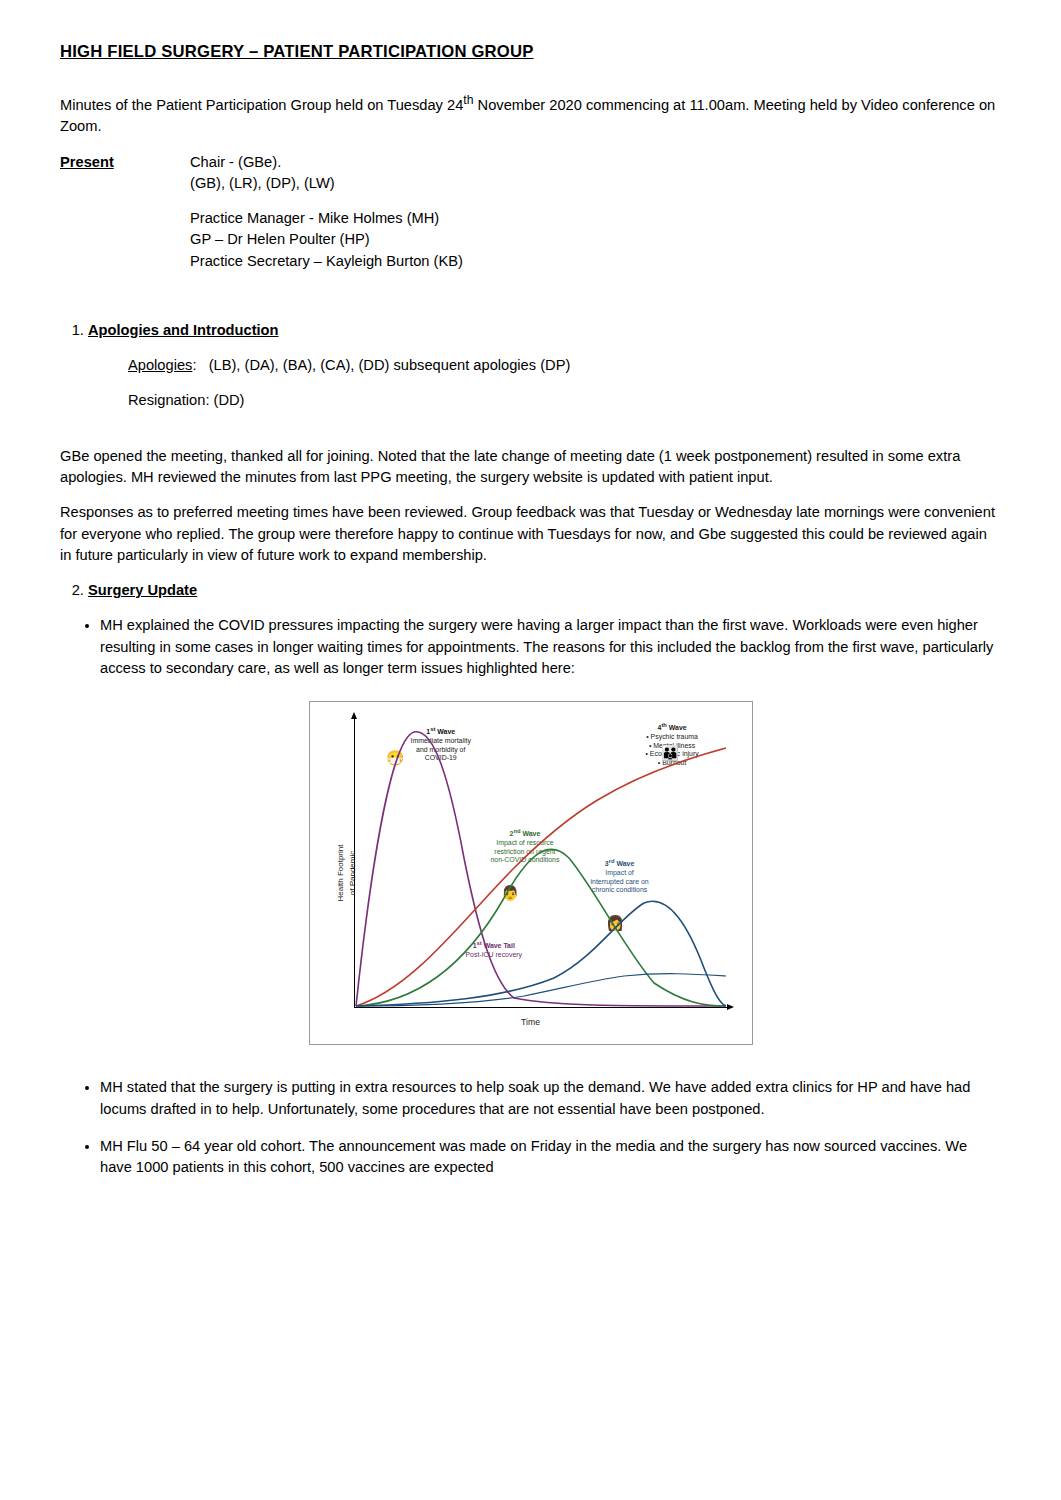HIGH FIELD SURGERY – PATIENT PARTICIPATION GROUP
Minutes of the Patient Participation Group held on Tuesday 24th November 2020 commencing at 11.00am. Meeting held by Video conference on Zoom.
| Present | Chair - (GBe). |
| | (GB), (LR), (DP), (LW) |
| | Practice Manager - Mike Holmes (MH) |
| | GP – Dr Helen Poulter (HP) |
| | Practice Secretary – Kayleigh Burton (KB) |
Apologies and Introduction
Apologies: (LB), (DA), (BA), (CA), (DD) subsequent apologies (DP)
Resignation: (DD)
GBe opened the meeting, thanked all for joining. Noted that the late change of meeting date (1 week postponement) resulted in some extra apologies. MH reviewed the minutes from last PPG meeting, the surgery website is updated with patient input.
Responses as to preferred meeting times have been reviewed. Group feedback was that Tuesday or Wednesday late mornings were convenient for everyone who replied. The group were therefore happy to continue with Tuesdays for now, and Gbe suggested this could be reviewed again in future particularly in view of future work to expand membership.
Surgery Update
MH explained the COVID pressures impacting the surgery were having a larger impact than the first wave. Workloads were even higher resulting in some cases in longer waiting times for appointments. The reasons for this included the backlog from the first wave, particularly access to secondary care, as well as longer term issues highlighted here:
Health Footprint
of Pandemic
Time
1st Wave
Immediate mortality
and morbidity of
COVID-19
2nd Wave
Impact of resource
restriction on urgent
non-COVID conditions
3rd Wave
Impact of
interrupted care on
chronic conditions
4th Wave
• Psychic trauma
• Mental illness
• Economic injury
• Burnout
1st Wave Tail
Post-ICU recovery
😷
👨
👩
👪
MH stated that the surgery is putting in extra resources to help soak up the demand. We have added extra clinics for HP and have had locums drafted in to help. Unfortunately, some procedures that are not essential have been postponed.
MH Flu 50 – 64 year old cohort. The announcement was made on Friday in the media and the surgery has now sourced vaccines. We have 1000 patients in this cohort, 500 vaccines are expected